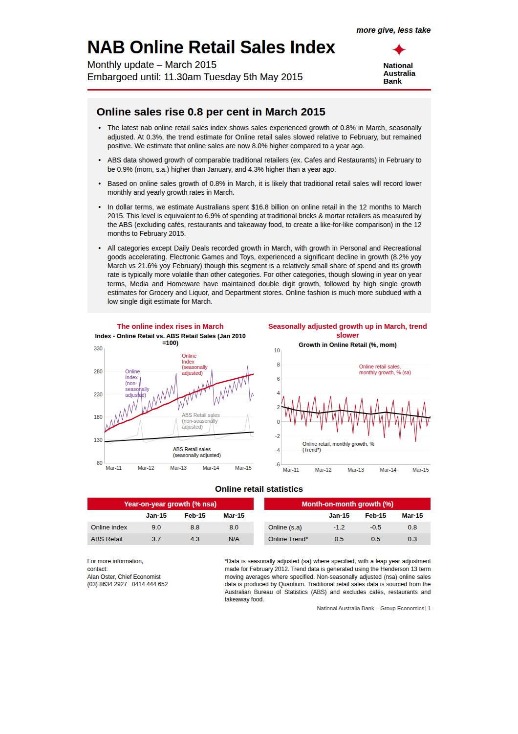more give, less take
NAB Online Retail Sales Index
Monthly update – March 2015
Embargoed until: 11.30am Tuesday 5th May 2015
✦ National
Australia
Bank
Online sales rise 0.8 per cent in March 2015
The latest nab online retail sales index shows sales experienced growth of 0.8% in March, seasonally adjusted. At 0.3%, the trend estimate for Online retail sales slowed relative to February, but remained positive. We estimate that online sales are now 8.0% higher compared to a year ago.
ABS data showed growth of comparable traditional retailers (ex. Cafes and Restaurants) in February to be 0.9% (mom, s.a.) higher than January, and 4.3% higher than a year ago.
Based on online sales growth of 0.8% in March, it is likely that traditional retail sales will record lower monthly and yearly growth rates in March.
In dollar terms, we estimate Australians spent $16.8 billion on online retail in the 12 months to March 2015. This level is equivalent to 6.9% of spending at traditional bricks & mortar retailers as measured by the ABS (excluding cafés, restaurants and takeaway food, to create a like-for-like comparison) in the 12 months to February 2015.
All categories except Daily Deals recorded growth in March, with growth in Personal and Recreational goods accelerating. Electronic Games and Toys, experienced a significant decline in growth (8.2% yoy March vs 21.6% yoy February) though this segment is a relatively small share of spend and its growth rate is typically more volatile than other categories. For other categories, though slowing in year on year terms, Media and Homeware have maintained double digit growth, followed by high single growth estimates for Grocery and Liquor, and Department stores. Online fashion is much more subdued with a low single digit estimate for March.
The online index rises in March
Index - Online Retail vs. ABS Retail Sales (Jan 2010 =100)
330 280 230 180 130 80
Online
Index
(seasonally
adjusted)
Online
Index
(non-
seasonally
adjusted)
ABS Retail sales
(non-seasonally
adjusted)
ABS Retail sales
(seasonally adjusted)
Mar-11 Mar-12 Mar-13 Mar-14 Mar-15
Seasonally adjusted growth up in March, trend slower
Growth in Online Retail (%, mom)
10 8 6 4 2 0 -2 -4 -6
Online retail sales,
monthly growth, % (sa)
Online retail, monthly growth, %
(Trend*)
Mar-11 Mar-12 Mar-13 Mar-14 Mar-15
Online retail statistics
| Year-on-year growth (% nsa) |
| --- |
| | Jan-15 | Feb-15 | Mar-15 |
| Online index | 9.0 | 8.8 | 8.0 |
| ABS Retail | 3.7 | 4.3 | N/A |
| Month-on-month growth (%) |
| --- |
| | Jan-15 | Feb-15 | Mar-15 |
| Online (s.a) | -1.2 | -0.5 | 0.8 |
| Online Trend* | 0.5 | 0.5 | 0.3 |
For more information,
contact:
Alan Oster, Chief Economist
(03) 8634 2927 0414 444 652
*Data is seasonally adjusted (sa) where specified, with a leap year adjustment made for February 2012. Trend data is generated using the Henderson 13 term moving averages where specified. Non-seasonally adjusted (nsa) online sales data is produced by Quantium. Traditional retail sales data is sourced from the Australian Bureau of Statistics (ABS) and excludes cafés, restaurants and takeaway food.
National Australia Bank – Group Economics 1